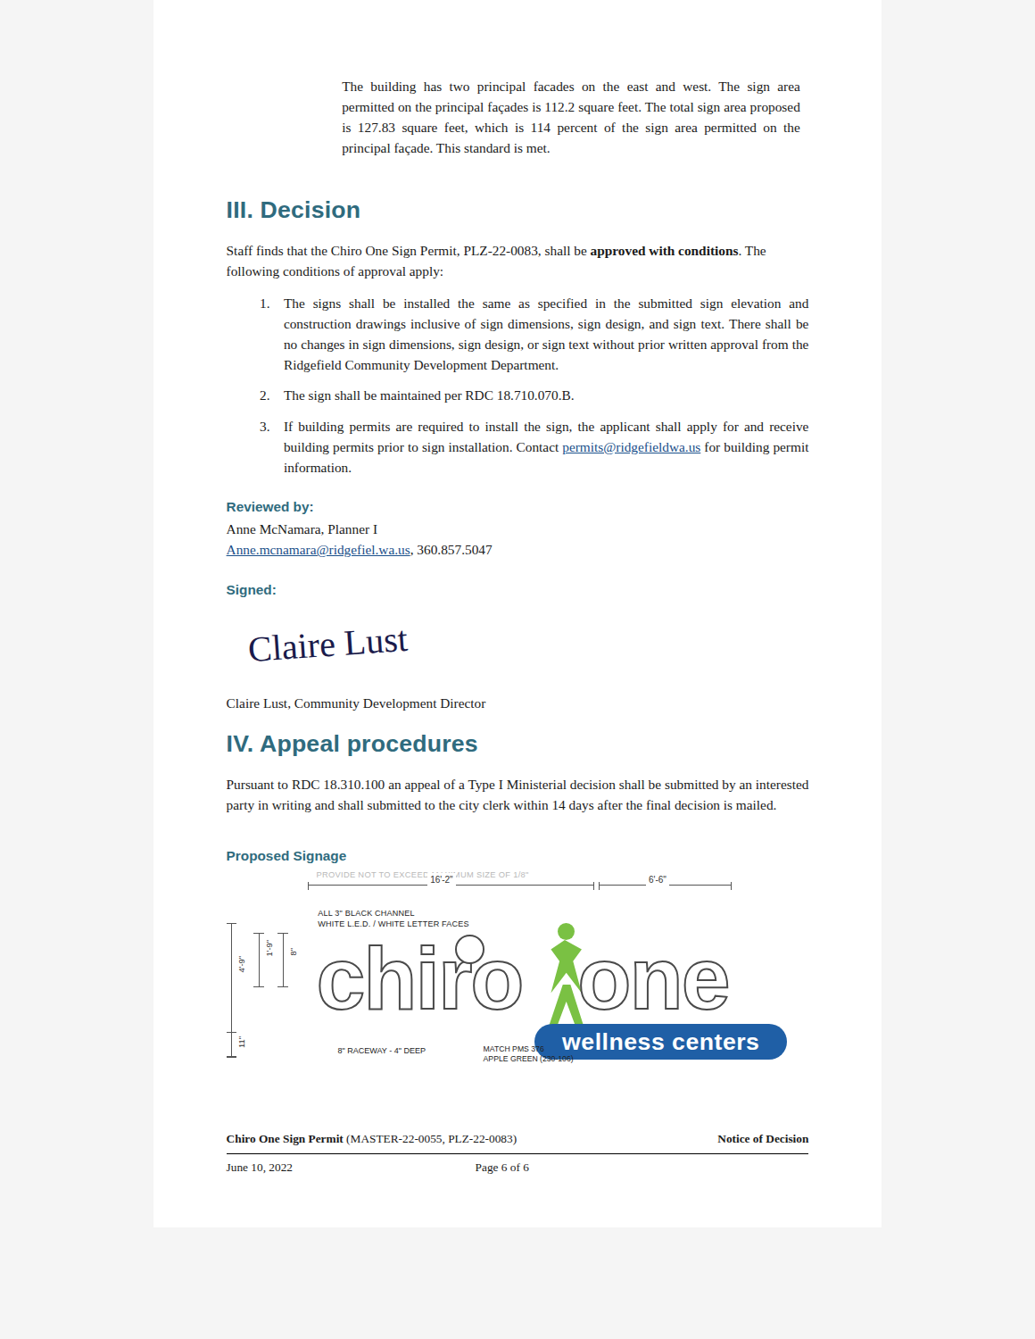The building has two principal facades on the east and west. The sign area permitted on the principal façades is 112.2 square feet. The total sign area proposed is 127.83 square feet, which is 114 percent of the sign area permitted on the principal façade. This standard is met.
III. Decision
Staff finds that the Chiro One Sign Permit, PLZ-22-0083, shall be approved with conditions. The following conditions of approval apply:
The signs shall be installed the same as specified in the submitted sign elevation and construction drawings inclusive of sign dimensions, sign design, and sign text. There shall be no changes in sign dimensions, sign design, or sign text without prior written approval from the Ridgefield Community Development Department.
The sign shall be maintained per RDC 18.710.070.B.
If building permits are required to install the sign, the applicant shall apply for and receive building permits prior to sign installation. Contact permits@ridgefieldwa.us for building permit information.
Reviewed by:
Anne McNamara, Planner I
Anne.mcnamara@ridgefiel.wa.us, 360.857.5047
Signed:
Claire Lust
Claire Lust, Community Development Director
IV. Appeal procedures
Pursuant to RDC 18.310.100 an appeal of a Type I Ministerial decision shall be submitted by an interested party in writing and shall submitted to the city clerk within 14 days after the final decision is mailed.
Proposed Signage
PROVIDE NOT TO EXCEED MAXIMUM SIZE OF 1/8" 16'-2" 6'-6"
4'-9" 1'-9" 8" 11"
ALL 3" BLACK CHANNEL
WHITE L.E.D. / WHITE LETTER FACES
chiro
one
wellness centers
8" RACEWAY - 4" DEEP
MATCH PMS 376
APPLE GREEN (230-106)
Chiro One Sign Permit (MASTER-22-0055, PLZ-22-0083)
Notice of Decision
June 10, 2022
Page 6 of 6